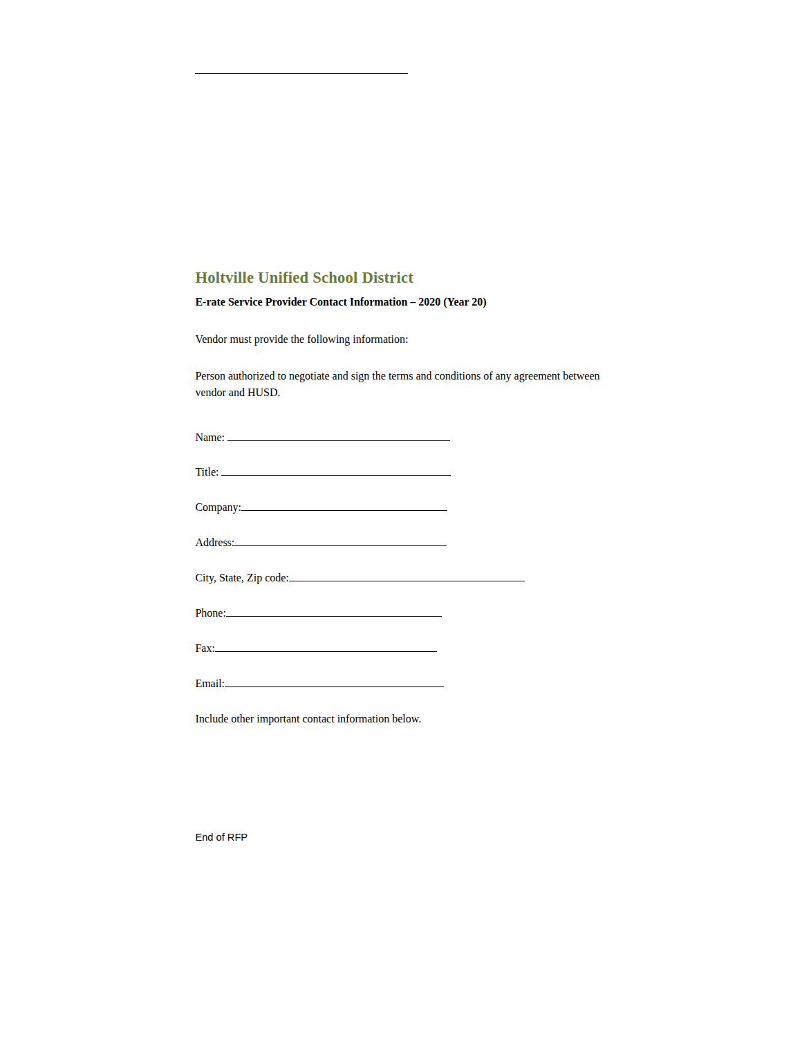Holtville Unified School District
E-rate Service Provider Contact Information – 2020 (Year 20)
Vendor must provide the following information:
Person authorized to negotiate and sign the terms and conditions of any agreement between vendor and HUSD.
Name:
Title:
Company:
Address:
City, State, Zip code:
Phone:
Fax:
Email:
Include other important contact information below.
End of RFP